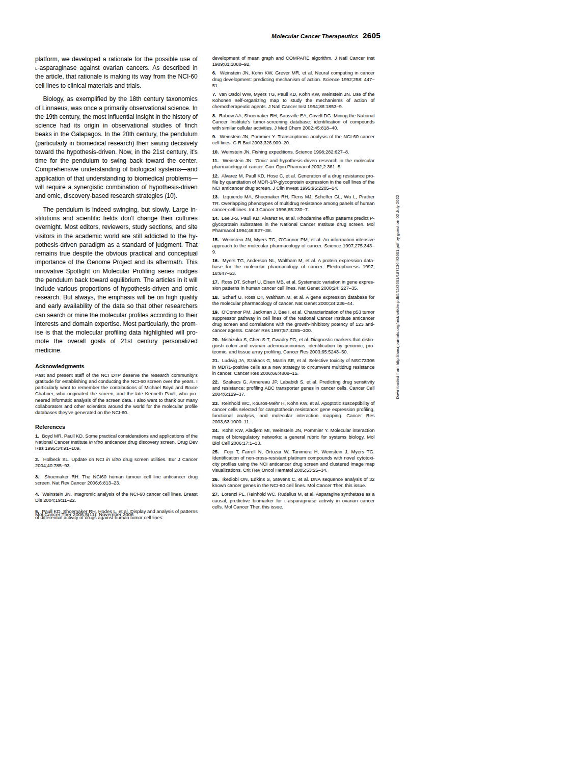Molecular Cancer Therapeutics 2605
Downloaded from http://aacrjournals.org/mct/article-pdf/5/11/2601/1871364/2601.pdf by guest on 02 July 2022
platform, we developed a rationale for the possible use of l-asparaginase against ovarian cancers. As described in the article, that rationale is making its way from the NCI-60 cell lines to clinical materials and trials.
Biology, as exemplified by the 18th century taxonomics of Linnaeus, was once a primarily observational science. In the 19th century, the most influential insight in the history of science had its origin in observational studies of finch beaks in the Galapagos. In the 20th century, the pendulum (particularly in biomedical research) then swung decisively toward the hypothesis-driven. Now, in the 21st century, it's time for the pendulum to swing back toward the center. Comprehensive understanding of biological systems—and application of that understanding to biomedical problems—will require a synergistic combination of hypothesis-driven and omic, discovery-based research strategies (10).
The pendulum is indeed swinging, but slowly. Large institutions and scientific fields don't change their cultures overnight. Most editors, reviewers, study sections, and site visitors in the academic world are still addicted to the hypothesis-driven paradigm as a standard of judgment. That remains true despite the obvious practical and conceptual importance of the Genome Project and its aftermath. This innovative Spotlight on Molecular Profiling series nudges the pendulum back toward equilibrium. The articles in it will include various proportions of hypothesis-driven and omic research. But always, the emphasis will be on high quality and early availability of the data so that other researchers can search or mine the molecular profiles according to their interests and domain expertise. Most particularly, the promise is that the molecular profiling data highlighted will promote the overall goals of 21st century personalized medicine.
Acknowledgments
Past and present staff of the NCI DTP deserve the research community's gratitude for establishing and conducting the NCI-60 screen over the years. I particularly want to remember the contributions of Michael Boyd and Bruce Chabner, who originated the screen, and the late Kenneth Paull, who pioneered informatic analysis of the screen data. I also want to thank our many collaborators and other scientists around the world for the molecular profile databases they've generated on the NCI-60.
References
1. Boyd MR, Paull KD. Some practical considerations and applications of the National Cancer Institute in vitro anticancer drug discovery screen. Drug Dev Res 1995;34:91–109.
2. Holbeck SL. Update on NCI in vitro drug screen utilities. Eur J Cancer 2004;40:785–93.
3. Shoemaker RH. The NCI60 human tumour cell line anticancer drug screen. Nat Rev Cancer 2006;6:813–23.
4. Weinstein JN. Integromic analysis of the NCI-60 cancer cell lines. Breast Dis 2004;19:11–22.
5. Paull KD, Shoemaker RH, Hodes L, et al. Display and analysis of patterns of differential activity of drugs against human tumor cell lines:
development of mean graph and COMPARE algorithm. J Natl Cancer Inst 1989;81:1088–92.
6. Weinstein JN, Kohn KW, Grever MR, et al. Neural computing in cancer drug development: predicting mechanism of action. Science 1992;258: 447–51.
7. van Osdol WW, Myers TG, Paull KD, Kohn KW, Weinstein JN. Use of the Kohonen self-organizing map to study the mechanisms of action of chemotherapeutic agents. J Natl Cancer Inst 1994;86:1853–9.
8. Rabow AA, Shoemaker RH, Sausville EA, Covell DG. Mining the National Cancer Institute's tumor-screening database: identification of compounds with similar cellular activities. J Med Chem 2002;45:818–40.
9. Weinstein JN, Pommier Y. Transcriptomic analysis of the NCI-60 cancer cell lines. C R Biol 2003;326:909–20.
10. Weinstein JN. Fishing expeditions. Science 1998;282:627–8.
11. Weinstein JN. 'Omic' and hypothesis-driven research in the molecular pharmacology of cancer. Curr Opin Pharmacol 2002;2:361–5.
12. Alvarez M, Paull KD, Hose C, et al. Generation of a drug resistance profile by quantitation of MDR-1/P-glycoprotein expression in the cell lines of the NCI anticancer drug screen. J Clin Invest 1995;95:2205–14.
13. Izquierdo MA, Shoemaker RH, Flens MJ, Scheffer GL, Wu L, Prather TR. Overlapping phenotypes of multidrug resistance among panels of human cancer-cell lines. Int J Cancer 1996;65:230–7.
14. Lee J-S, Paull KD, Alvarez M, et al. Rhodamine efflux patterns predict P-glycoprotein substrates in the National Cancer Institute drug screen. Mol Pharmacol 1994;46:627–38.
15. Weinstein JN, Myers TG, O'Connor PM, et al. An information-intensive approach to the molecular pharmacology of cancer. Science 1997;275:343–9.
16. Myers TG, Anderson NL, Waltham M, et al. A protein expression database for the molecular pharmacology of cancer. Electrophoresis 1997; 18:647–53.
17. Ross DT, Scherf U, Eisen MB, et al. Systematic variation in gene expression patterns in human cancer cell lines. Nat Genet 2000;24: 227–35.
18. Scherf U, Ross DT, Waltham M, et al. A gene expression database for the molecular pharmacology of cancer. Nat Genet 2000;24:236–44.
19. O'Connor PM, Jackman J, Bae I, et al. Characterization of the p53 tumor suppressor pathway in cell lines of the National Cancer Institute anticancer drug screen and correlations with the growth-inhibitory potency of 123 anticancer agents. Cancer Res 1997;57:4285–300.
20. Nishizuka S, Chen S-T, Gwadry FG, et al. Diagnostic markers that distinguish colon and ovarian adenocarcinomas: identification by genomic, proteomic, and tissue array profiling. Cancer Res 2003;65:5243–50.
21. Ludwig JA, Szakacs G, Martin SE, et al. Selective toxicity of NSC73306 in MDR1-positive cells as a new strategy to circumvent multidrug resistance in cancer. Cancer Res 2006;66:4808–15.
22. Szakacs G, Annereau JP, Lababidi S, et al. Predicting drug sensitivity and resistance: profiling ABC transporter genes in cancer cells. Cancer Cell 2004;6:129–37.
23. Reinhold WC, Kouros-Mehr H, Kohn KW, et al. Apoptotic susceptibility of cancer cells selected for camptothecin resistance: gene expression profiling, functional analysis, and molecular interaction mapping. Cancer Res 2003;63:1000–11.
24. Kohn KW, Aladjem MI, Weinstein JN, Pommier Y. Molecular interaction maps of bioregulatory networks: a general rubric for systems biology. Mol Biol Cell 2006;17:1–13.
25. Fojo T, Farrell N, Ortuzar W, Tanimura H, Weinstein J, Myers TG. Identification of non-cross-resistant platinum compounds with novel cytotoxicity profiles using the NCI anticancer drug screen and clustered image map visualizations. Crit Rev Oncol Hematol 2005;53:25–34.
26. Ikediobi ON, Edkins S, Stevens C, et al. DNA sequence analysis of 32 known cancer genes in the NCI-60 cell lines. Mol Cancer Ther, this issue.
27. Lorenzi PL, Reinhold WC, Rudelius M, et al. Asparagine synthetase as a causal, predictive biomarker for l-asparaginase activity in ovarian cancer cells. Mol Cancer Ther, this issue.
Mol Cancer Ther 2006;5(11). November 2006